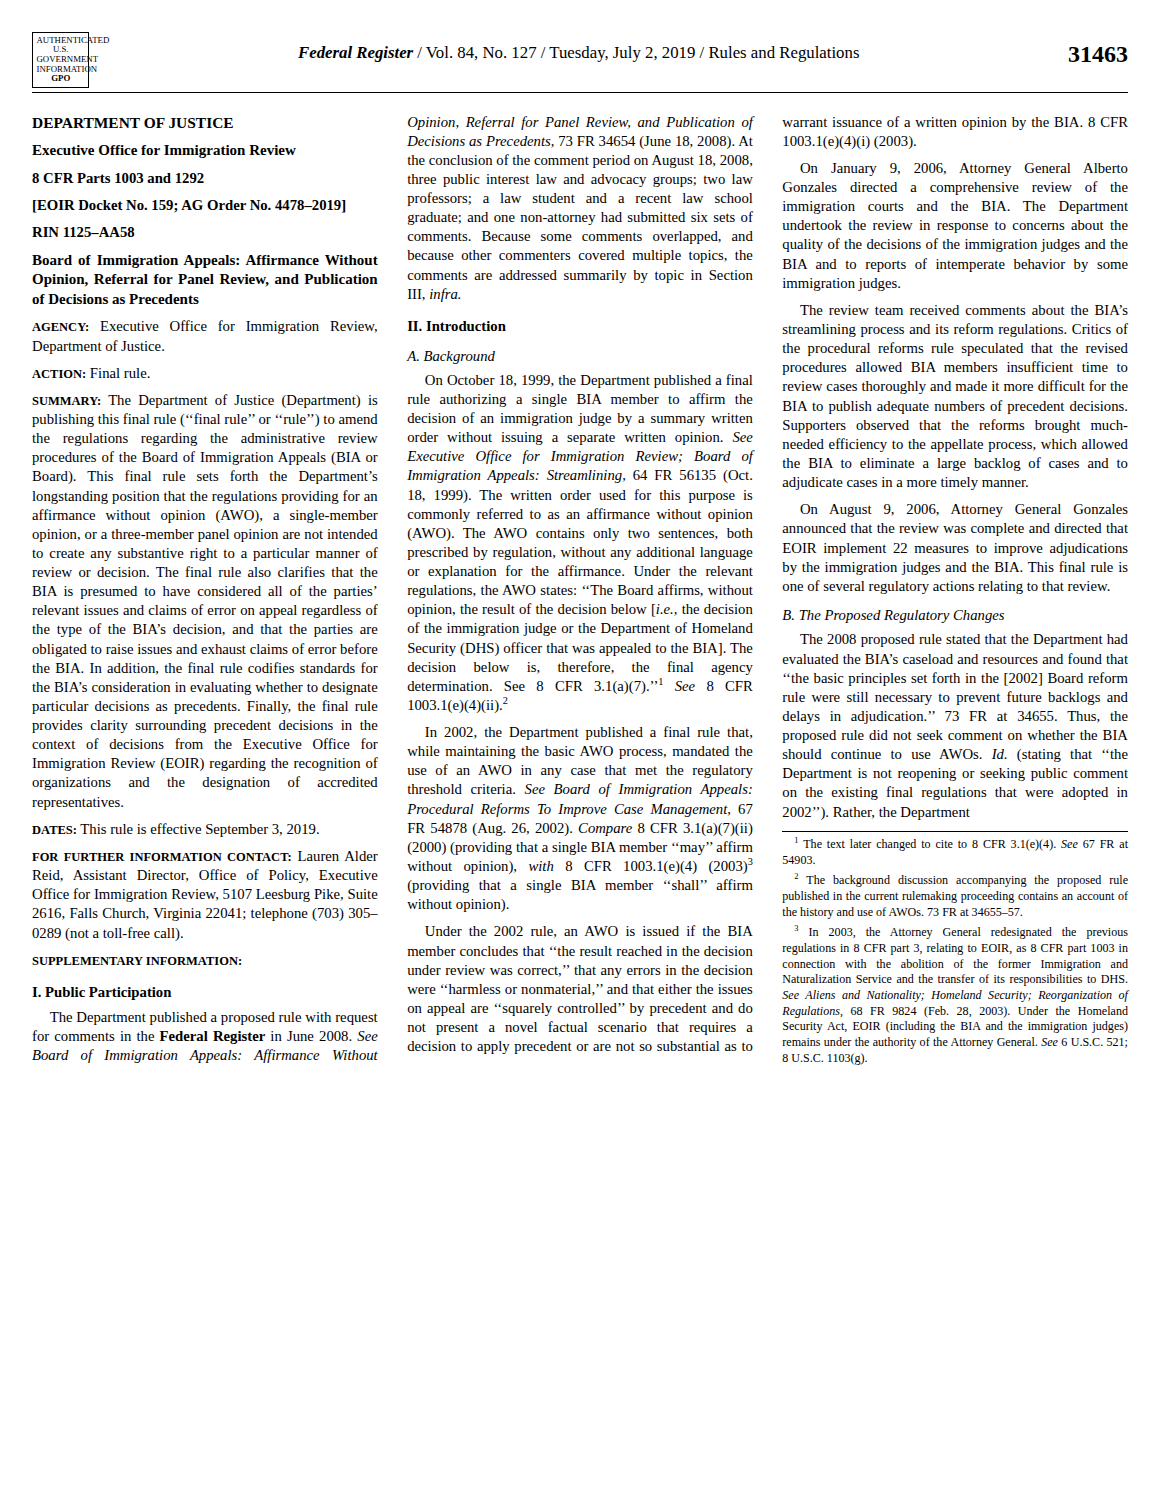AUTHENTICATED
U.S. GOVERNMENT
INFORMATION
GPO
Federal Register / Vol. 84, No. 127 / Tuesday, July 2, 2019 / Rules and Regulations
31463
DEPARTMENT OF JUSTICE
Executive Office for Immigration Review
8 CFR Parts 1003 and 1292
[EOIR Docket No. 159; AG Order No. 4478–2019]
RIN 1125–AA58
Board of Immigration Appeals: Affirmance Without Opinion, Referral for Panel Review, and Publication of Decisions as Precedents
Agency: Executive Office for Immigration Review, Department of Justice.
Action: Final rule.
Summary: The Department of Justice (Department) is publishing this final rule (‘‘final rule’’ or ‘‘rule’’) to amend the regulations regarding the administrative review procedures of the Board of Immigration Appeals (BIA or Board). This final rule sets forth the Department’s longstanding position that the regulations providing for an affirmance without opinion (AWO), a single-member opinion, or a three-member panel opinion are not intended to create any substantive right to a particular manner of review or decision. The final rule also clarifies that the BIA is presumed to have considered all of the parties’ relevant issues and claims of error on appeal regardless of the type of the BIA’s decision, and that the parties are obligated to raise issues and exhaust claims of error before the BIA. In addition, the final rule codifies standards for the BIA’s consideration in evaluating whether to designate particular decisions as precedents. Finally, the final rule provides clarity surrounding precedent decisions in the context of decisions from the Executive Office for Immigration Review (EOIR) regarding the recognition of organizations and the designation of accredited representatives.
Dates: This rule is effective September 3, 2019.
For Further Information Contact: Lauren Alder Reid, Assistant Director, Office of Policy, Executive Office for Immigration Review, 5107 Leesburg Pike, Suite 2616, Falls Church, Virginia 22041; telephone (703) 305–0289 (not a toll-free call).
Supplementary Information:
I. Public Participation
The Department published a proposed rule with request for comments in the Federal Register in June 2008. See Board of Immigration Appeals: Affirmance Without Opinion, Referral for Panel Review, and Publication of Decisions as Precedents, 73 FR 34654 (June 18, 2008). At the conclusion of the comment period on August 18, 2008, three public interest law and advocacy groups; two law professors; a law student and a recent law school graduate; and one non-attorney had submitted six sets of comments. Because some comments overlapped, and because other commenters covered multiple topics, the comments are addressed summarily by topic in Section III, infra.
II. Introduction
A. Background
On October 18, 1999, the Department published a final rule authorizing a single BIA member to affirm the decision of an immigration judge by a summary written order without issuing a separate written opinion. See Executive Office for Immigration Review; Board of Immigration Appeals: Streamlining, 64 FR 56135 (Oct. 18, 1999). The written order used for this purpose is commonly referred to as an affirmance without opinion (AWO). The AWO contains only two sentences, both prescribed by regulation, without any additional language or explanation for the affirmance. Under the relevant regulations, the AWO states: ‘‘The Board affirms, without opinion, the result of the decision below [i.e., the decision of the immigration judge or the Department of Homeland Security (DHS) officer that was appealed to the BIA]. The decision below is, therefore, the final agency determination. See 8 CFR 3.1(a)(7).’’1 See 8 CFR 1003.1(e)(4)(ii).2
In 2002, the Department published a final rule that, while maintaining the basic AWO process, mandated the use of an AWO in any case that met the regulatory threshold criteria. See Board of Immigration Appeals: Procedural Reforms To Improve Case Management, 67 FR 54878 (Aug. 26, 2002). Compare 8 CFR 3.1(a)(7)(ii) (2000) (providing that a single BIA member ‘‘may’’ affirm without opinion), with 8 CFR 1003.1(e)(4) (2003)3 (providing that a single BIA member ‘‘shall’’ affirm without opinion).
Under the 2002 rule, an AWO is issued if the BIA member concludes that ‘‘the result reached in the decision under review was correct,’’ that any errors in the decision were ‘‘harmless or nonmaterial,’’ and that either the issues on appeal are ‘‘squarely controlled’’ by precedent and do not present a novel factual scenario that requires a decision to apply precedent or are not so substantial as to warrant issuance of a written opinion by the BIA. 8 CFR 1003.1(e)(4)(i) (2003).
On January 9, 2006, Attorney General Alberto Gonzales directed a comprehensive review of the immigration courts and the BIA. The Department undertook the review in response to concerns about the quality of the decisions of the immigration judges and the BIA and to reports of intemperate behavior by some immigration judges.
The review team received comments about the BIA’s streamlining process and its reform regulations. Critics of the procedural reforms rule speculated that the revised procedures allowed BIA members insufficient time to review cases thoroughly and made it more difficult for the BIA to publish adequate numbers of precedent decisions. Supporters observed that the reforms brought much-needed efficiency to the appellate process, which allowed the BIA to eliminate a large backlog of cases and to adjudicate cases in a more timely manner.
On August 9, 2006, Attorney General Gonzales announced that the review was complete and directed that EOIR implement 22 measures to improve adjudications by the immigration judges and the BIA. This final rule is one of several regulatory actions relating to that review.
B. The Proposed Regulatory Changes
The 2008 proposed rule stated that the Department had evaluated the BIA’s caseload and resources and found that ‘‘the basic principles set forth in the [2002] Board reform rule were still necessary to prevent future backlogs and delays in adjudication.’’ 73 FR at 34655. Thus, the proposed rule did not seek comment on whether the BIA should continue to use AWOs. Id. (stating that ‘‘the Department is not reopening or seeking public comment on the existing final regulations that were adopted in 2002’’). Rather, the Department
1 The text later changed to cite to 8 CFR 3.1(e)(4). See 67 FR at 54903.
2 The background discussion accompanying the proposed rule published in the current rulemaking proceeding contains an account of the history and use of AWOs. 73 FR at 34655–57.
3 In 2003, the Attorney General redesignated the previous regulations in 8 CFR part 3, relating to EOIR, as 8 CFR part 1003 in connection with the abolition of the former Immigration and Naturalization Service and the transfer of its responsibilities to DHS. See Aliens and Nationality; Homeland Security; Reorganization of Regulations, 68 FR 9824 (Feb. 28, 2003). Under the Homeland Security Act, EOIR (including the BIA and the immigration judges) remains under the authority of the Attorney General. See 6 U.S.C. 521; 8 U.S.C. 1103(g).